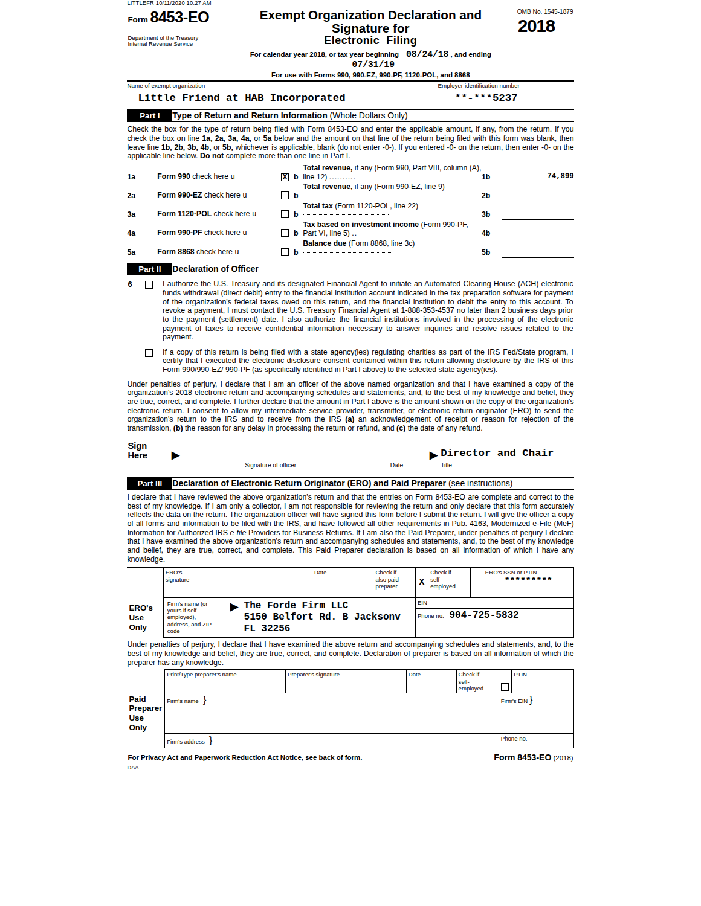LITTLEFR 10/11/2020 10:27 AM
| Form 8453-EO Department of the Treasury Internal Revenue Service | Exempt Organization Declaration and Signature for Electronic Filing For calendar year 2018, or tax year beginning 08/24/18 , and ending 07/31/19 For use with Forms 990, 990-EZ, 990-PF, 1120-POL, and 8868 | OMB No. 1545-1879 2018 |
| Name of exempt organization Little Friend at HAB Incorporated | Employer identification number **-***5237 |
| Part I | Type of Return and Return Information (Whole Dollars Only) |
Check the box for the type of return being filed with Form 8453-EO and enter the applicable amount, if any, from the return. If you check the box on line 1a, 2a, 3a, 4a, or 5a below and the amount on that line of the return being filed with this form was blank, then leave line 1b, 2b, 3b, 4b, or 5b, whichever is applicable, blank (do not enter -0-). If you entered -0- on the return, then enter -0- on the applicable line below. Do not complete more than one line in Part I.
| 1a | Form 990 check here u | X | b | Total revenue, if any (Form 990, Part VIII, column (A), line 12) .......... | 1b | 74,899 |
| 2a | Form 990-EZ check here u | | b | Total revenue, if any (Form 990-EZ, line 9) | 2b | |
| 3a | Form 1120-POL check here u | | b | Total tax (Form 1120-POL, line 22) | 3b | |
| 4a | Form 990-PF check here u | | b | Tax based on investment income (Form 990-PF, Part VI, line 5) .. | 4b | |
| 5a | Form 8868 check here u | | b | Balance due (Form 8868, line 3c) | 5b | |
| Part II | Declaration of Officer |
| 6 | | I authorize the U.S. Treasury and its designated Financial Agent to initiate an Automated Clearing House (ACH) electronic funds withdrawal (direct debit) entry to the financial institution account indicated in the tax preparation software for payment of the organization's federal taxes owed on this return, and the financial institution to debit the entry to this account. To revoke a payment, I must contact the U.S. Treasury Financial Agent at 1-888-353-4537 no later than 2 business days prior to the payment (settlement) date. I also authorize the financial institutions involved in the processing of the electronic payment of taxes to receive confidential information necessary to answer inquiries and resolve issues related to the payment. |
| | | If a copy of this return is being filed with a state agency(ies) regulating charities as part of the IRS Fed/State program, I certify that I executed the electronic disclosure consent contained within this return allowing disclosure by the IRS of this Form 990/990-EZ/ 990-PF (as specifically identified in Part I above) to the selected state agency(ies). |
Under penalties of perjury, I declare that I am an officer of the above named organization and that I have examined a copy of the organization's 2018 electronic return and accompanying schedules and statements, and, to the best of my knowledge and belief, they are true, correct, and complete. I further declare that the amount in Part I above is the amount shown on the copy of the organization's electronic return. I consent to allow my intermediate service provider, transmitter, or electronic return originator (ERO) to send the organization's return to the IRS and to receive from the IRS (a) an acknowledgement of receipt or reason for rejection of the transmission, (b) the reason for any delay in processing the return or refund, and (c) the date of any refund.
| Sign Here | ▶ | | | | ▶ | Director and Chair |
| | | Signature of officer | | Date | | Title |
| Part III | Declaration of Electronic Return Originator (ERO) and Paid Preparer (see instructions) |
I declare that I have reviewed the above organization's return and that the entries on Form 8453-EO are complete and correct to the best of my knowledge. If I am only a collector, I am not responsible for reviewing the return and only declare that this form accurately reflects the data on the return. The organization officer will have signed this form before I submit the return. I will give the officer a copy of all forms and information to be filed with the IRS, and have followed all other requirements in Pub. 4163, Modernized e-File (MeF) Information for Authorized IRS e-file Providers for Business Returns. If I am also the Paid Preparer, under penalties of perjury I declare that I have examined the above organization's return and accompanying schedules and statements, and, to the best of my knowledge and belief, they are true, correct, and complete. This Paid Preparer declaration is based on all information of which I have any knowledge.
| | ERO's signature | Date | Check if also paid preparer | X | Check if self- employed | | ERO's SSN or PTIN ********* |
| ERO's Use Only | / / Firm's name (or yours if self-employed), address, and ZIP code / ▶ / The Forde Firm LLC 5150 Belfort Rd. B Jacksonv FL 32256 / / | / EIN / / Phone no. 904-725-5832 / |
Under penalties of perjury, I declare that I have examined the above return and accompanying schedules and statements, and, to the best of my knowledge and belief, they are true, correct, and complete. Declaration of preparer is based on all information of which the preparer has any knowledge.
| | Print/Type preparer's name | Preparer's signature | Date | Check if self- employed | | PTIN |
| Paid Preparer Use Only | Firm's name } | Firm's EIN } |
| | Firm's address } | Phone no. |
| For Privacy Act and Paperwork Reduction Act Notice, see back of form. | Form 8453-EO (2018) |
DAA